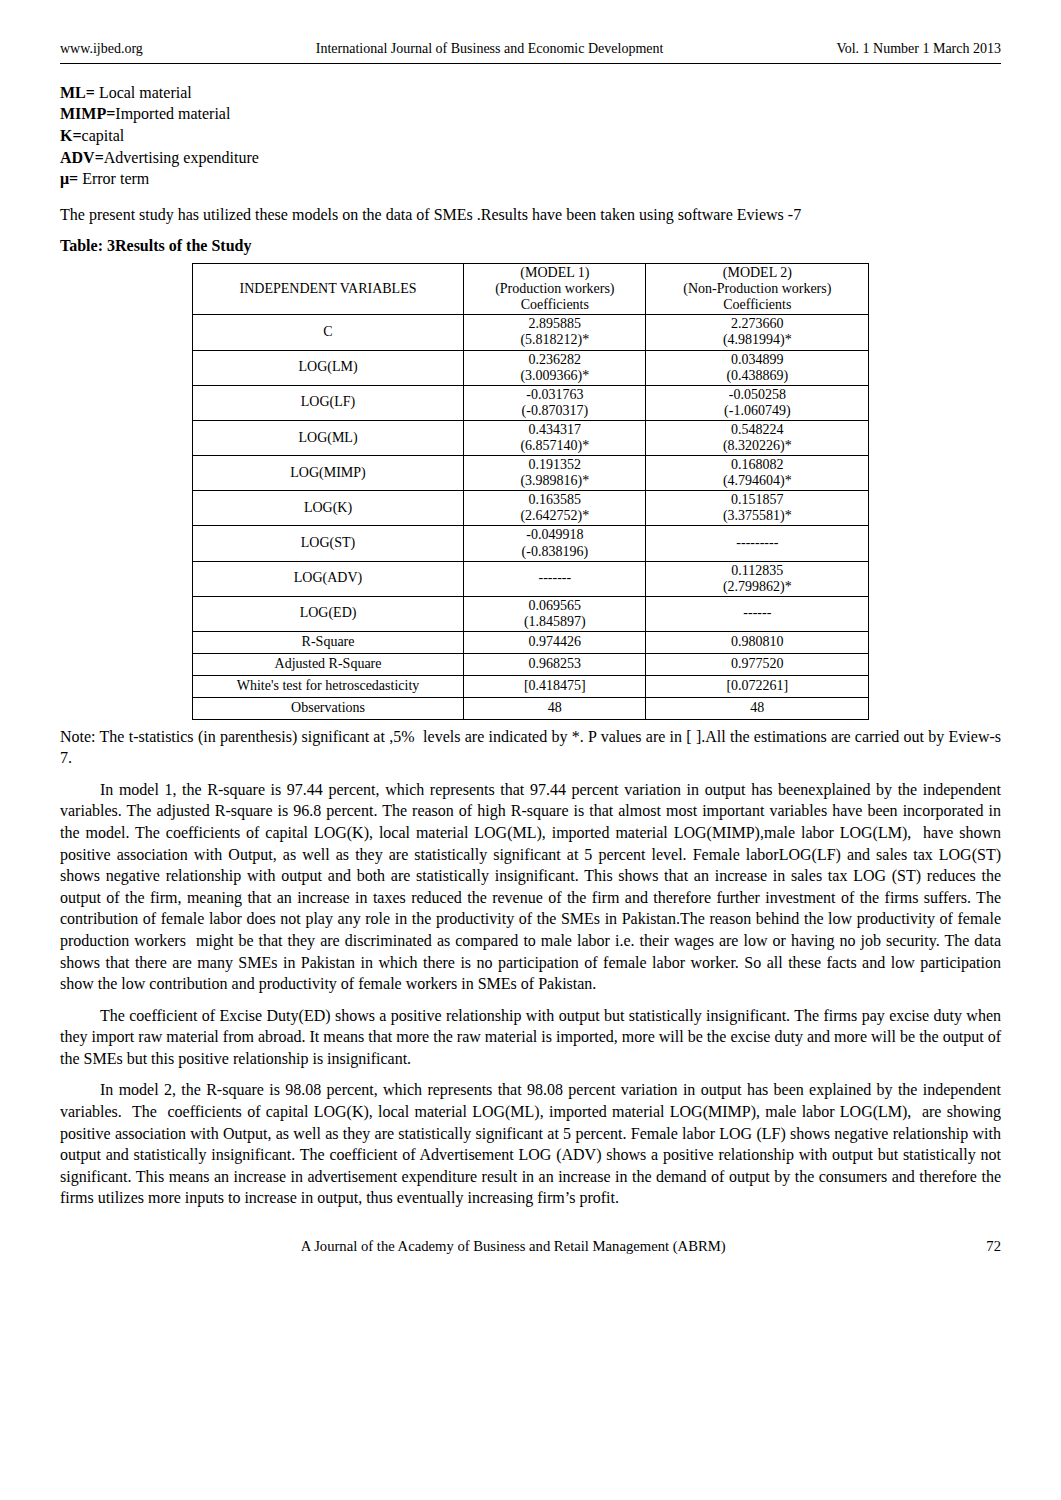www.ijbed.org International Journal of Business and Economic Development Vol. 1 Number 1 March 2013
ML= Local material
MIMP=Imported material
K=capital
ADV=Advertising expenditure
μ= Error term
The present study has utilized these models on the data of SMEs .Results have been taken using software Eviews -7
Table: 3Results of the Study
| INDEPENDENT VARIABLES | (MODEL 1) (Production workers) Coefficients | (MODEL 2) (Non-Production workers) Coefficients |
| --- | --- | --- |
| C | 2.895885 (5.818212)* | 2.273660 (4.981994)* |
| LOG(LM) | 0.236282 (3.009366)* | 0.034899 (0.438869) |
| LOG(LF) | -0.031763 (-0.870317) | -0.050258 (-1.060749) |
| LOG(ML) | 0.434317 (6.857140)* | 0.548224 (8.320226)* |
| LOG(MIMP) | 0.191352 (3.989816)* | 0.168082 (4.794604)* |
| LOG(K) | 0.163585 (2.642752)* | 0.151857 (3.375581)* |
| LOG(ST) | -0.049918 (-0.838196) | --------- |
| LOG(ADV) | ------- | 0.112835 (2.799862)* |
| LOG(ED) | 0.069565 (1.845897) | ------ |
| R-Square | 0.974426 | 0.980810 |
| Adjusted R-Square | 0.968253 | 0.977520 |
| White's test for hetroscedasticity | [0.418475] | [0.072261] |
| Observations | 48 | 48 |
Note: The t-statistics (in parenthesis) significant at ,5% levels are indicated by *. P values are in [ ].All the estimations are carried out by Eview-s 7.
In model 1, the R-square is 97.44 percent, which represents that 97.44 percent variation in output has beenexplained by the independent variables. The adjusted R-square is 96.8 percent. The reason of high R-square is that almost most important variables have been incorporated in the model. The coefficients of capital LOG(K), local material LOG(ML), imported material LOG(MIMP),male labor LOG(LM), have shown positive association with Output, as well as they are statistically significant at 5 percent level. Female laborLOG(LF) and sales tax LOG(ST) shows negative relationship with output and both are statistically insignificant. This shows that an increase in sales tax LOG (ST) reduces the output of the firm, meaning that an increase in taxes reduced the revenue of the firm and therefore further investment of the firms suffers. The contribution of female labor does not play any role in the productivity of the SMEs in Pakistan.The reason behind the low productivity of female production workers might be that they are discriminated as compared to male labor i.e. their wages are low or having no job security. The data shows that there are many SMEs in Pakistan in which there is no participation of female labor worker. So all these facts and low participation show the low contribution and productivity of female workers in SMEs of Pakistan.
The coefficient of Excise Duty(ED) shows a positive relationship with output but statistically insignificant. The firms pay excise duty when they import raw material from abroad. It means that more the raw material is imported, more will be the excise duty and more will be the output of the SMEs but this positive relationship is insignificant.
In model 2, the R-square is 98.08 percent, which represents that 98.08 percent variation in output has been explained by the independent variables. The coefficients of capital LOG(K), local material LOG(ML), imported material LOG(MIMP), male labor LOG(LM), are showing positive association with Output, as well as they are statistically significant at 5 percent. Female labor LOG (LF) shows negative relationship with output and statistically insignificant. The coefficient of Advertisement LOG (ADV) shows a positive relationship with output but statistically not significant. This means an increase in advertisement expenditure result in an increase in the demand of output by the consumers and therefore the firms utilizes more inputs to increase in output, thus eventually increasing firm’s profit.
A Journal of the Academy of Business and Retail Management (ABRM) 72